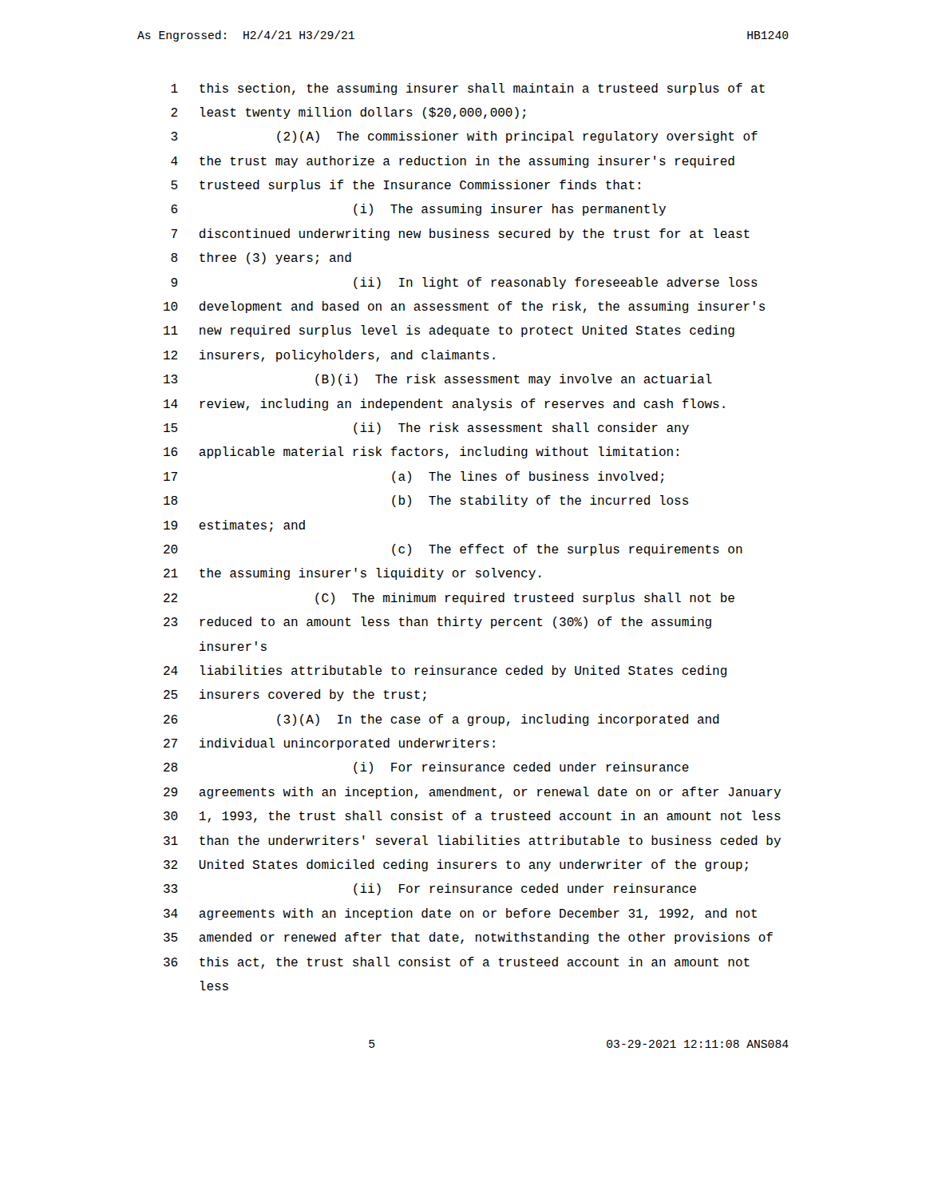As Engrossed: H2/4/21 H3/29/21 HB1240
1 this section, the assuming insurer shall maintain a trusteed surplus of at
2 least twenty million dollars ($20,000,000);
3 (2)(A) The commissioner with principal regulatory oversight of
4 the trust may authorize a reduction in the assuming insurer's required
5 trusteed surplus if the Insurance Commissioner finds that:
6 (i) The assuming insurer has permanently
7 discontinued underwriting new business secured by the trust for at least
8 three (3) years; and
9 (ii) In light of reasonably foreseeable adverse loss
10 development and based on an assessment of the risk, the assuming insurer's
11 new required surplus level is adequate to protect United States ceding
12 insurers, policyholders, and claimants.
13 (B)(i) The risk assessment may involve an actuarial
14 review, including an independent analysis of reserves and cash flows.
15 (ii) The risk assessment shall consider any
16 applicable material risk factors, including without limitation:
17 (a) The lines of business involved;
18 (b) The stability of the incurred loss
19 estimates; and
20 (c) The effect of the surplus requirements on
21 the assuming insurer's liquidity or solvency.
22 (C) The minimum required trusteed surplus shall not be
23 reduced to an amount less than thirty percent (30%) of the assuming insurer's
24 liabilities attributable to reinsurance ceded by United States ceding
25 insurers covered by the trust;
26 (3)(A) In the case of a group, including incorporated and
27 individual unincorporated underwriters:
28 (i) For reinsurance ceded under reinsurance
29 agreements with an inception, amendment, or renewal date on or after January
301, 1993, the trust shall consist of a trusteed account in an amount not less
31 than the underwriters' several liabilities attributable to business ceded by
32 United States domiciled ceding insurers to any underwriter of the group;
33 (ii) For reinsurance ceded under reinsurance
34 agreements with an inception date on or before December 31, 1992, and not
35 amended or renewed after that date, notwithstanding the other provisions of
36 this act, the trust shall consist of a trusteed account in an amount not less
5 03-29-2021 12:11:08 ANS084